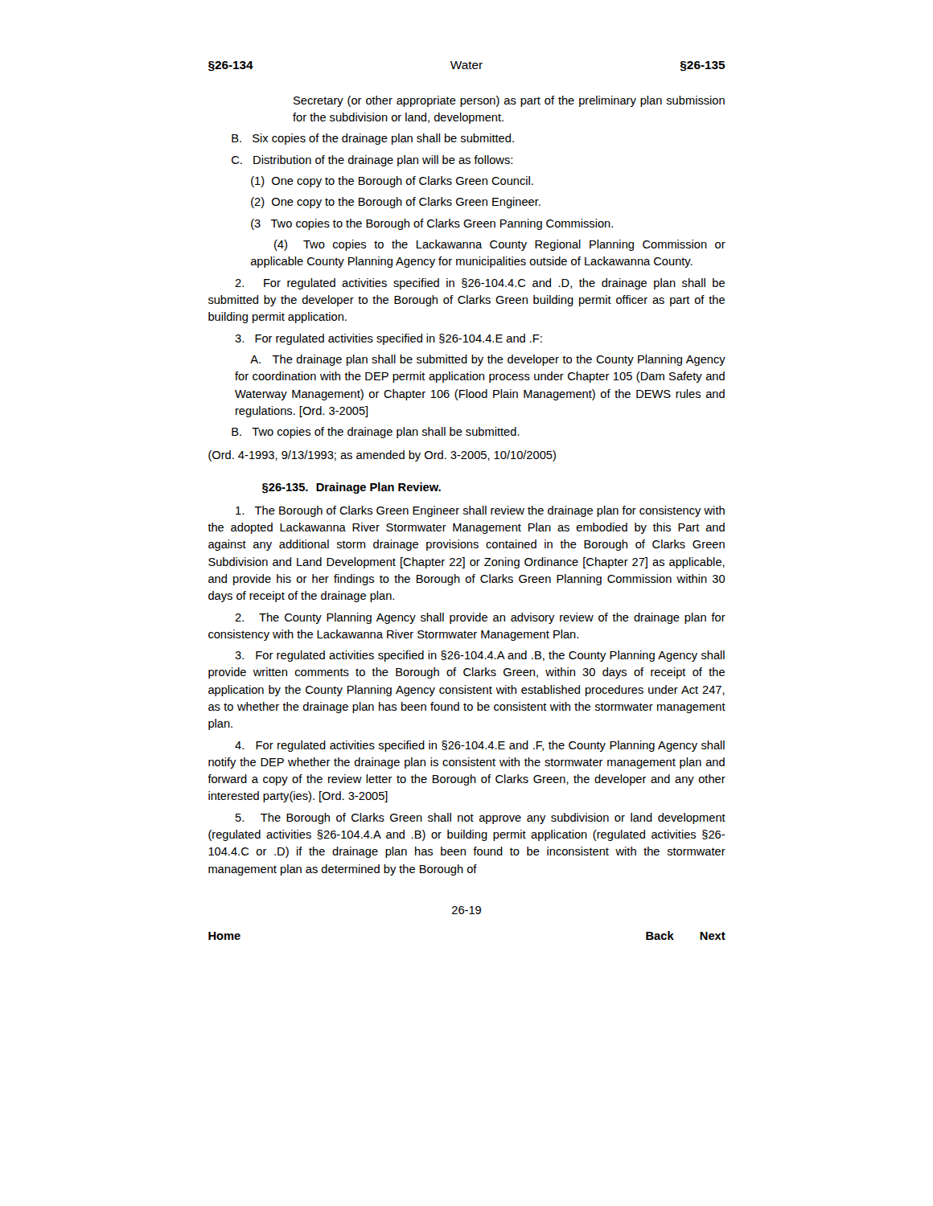§26-134 Water §26-135
Secretary (or other appropriate person) as part of the preliminary plan submission for the subdivision or land, development.
B. Six copies of the drainage plan shall be submitted.
C. Distribution of the drainage plan will be as follows:
(1) One copy to the Borough of Clarks Green Council.
(2) One copy to the Borough of Clarks Green Engineer.
(3 Two copies to the Borough of Clarks Green Panning Commission.
(4) Two copies to the Lackawanna County Regional Planning Commission or applicable County Planning Agency for municipalities outside of Lacka­wanna County.
2. For regulated activities specified in §26-104.4.C and .D, the drainage plan shall be submitted by the developer to the Borough of Clarks Green building permit officer as part of the building permit application.
3. For regulated activities specified in §26-104.4.E and .F:
A. The drainage plan shall be submitted by the developer to the County Planning Agency for coordination with the DEP permit application process under Chapter 105 (Dam Safety and Waterway Management) or Chapter 106 (Flood Plain Management) of the DEWS rules and regulations. [Ord. 3-2005]
B. Two copies of the drainage plan shall be submitted.
(Ord. 4-1993, 9/13/1993; as amended by Ord. 3-2005, 10/10/2005)
§26-135. Drainage Plan Review.
1. The Borough of Clarks Green Engineer shall review the drainage plan for consistency with the adopted Lackawanna River Stormwater Management Plan as embodied by this Part and against any additional storm drainage provisions contained in the Borough of Clarks Green Subdivision and Land Development [Chapter 22] or Zoning Ordinance [Chapter 27] as applicable, and provide his or her findings to the Borough of Clarks Green Planning Commission within 30 days of receipt of the drainage plan.
2. The County Planning Agency shall provide an advisory review of the drainage plan for consistency with the Lackawanna River Stormwater Management Plan.
3. For regulated activities specified in §26-104.4.A and .B, the County Planning Agency shall provide written comments to the Borough of Clarks Green, within 30 days of receipt of the application by the County Planning Agency consistent with established procedures under Act 247, as to whether the drainage plan has been found to be consistent with the stormwater management plan.
4. For regulated activities specified in §26-104.4.E and .F, the County Planning Agency shall notify the DEP whether the drainage plan is consistent with the stormwater management plan and forward a copy of the review letter to the Borough of Clarks Green, the developer and any other interested party(ies). [Ord. 3-2005]
5. The Borough of Clarks Green shall not approve any subdivision or land development (regulated activities §26-104.4.A and .B) or building permit application (regulated activities §26-104.4.C or .D) if the drainage plan has been found to be inconsistent with the stormwater management plan as determined by the Borough of
26-19
Home Back Next